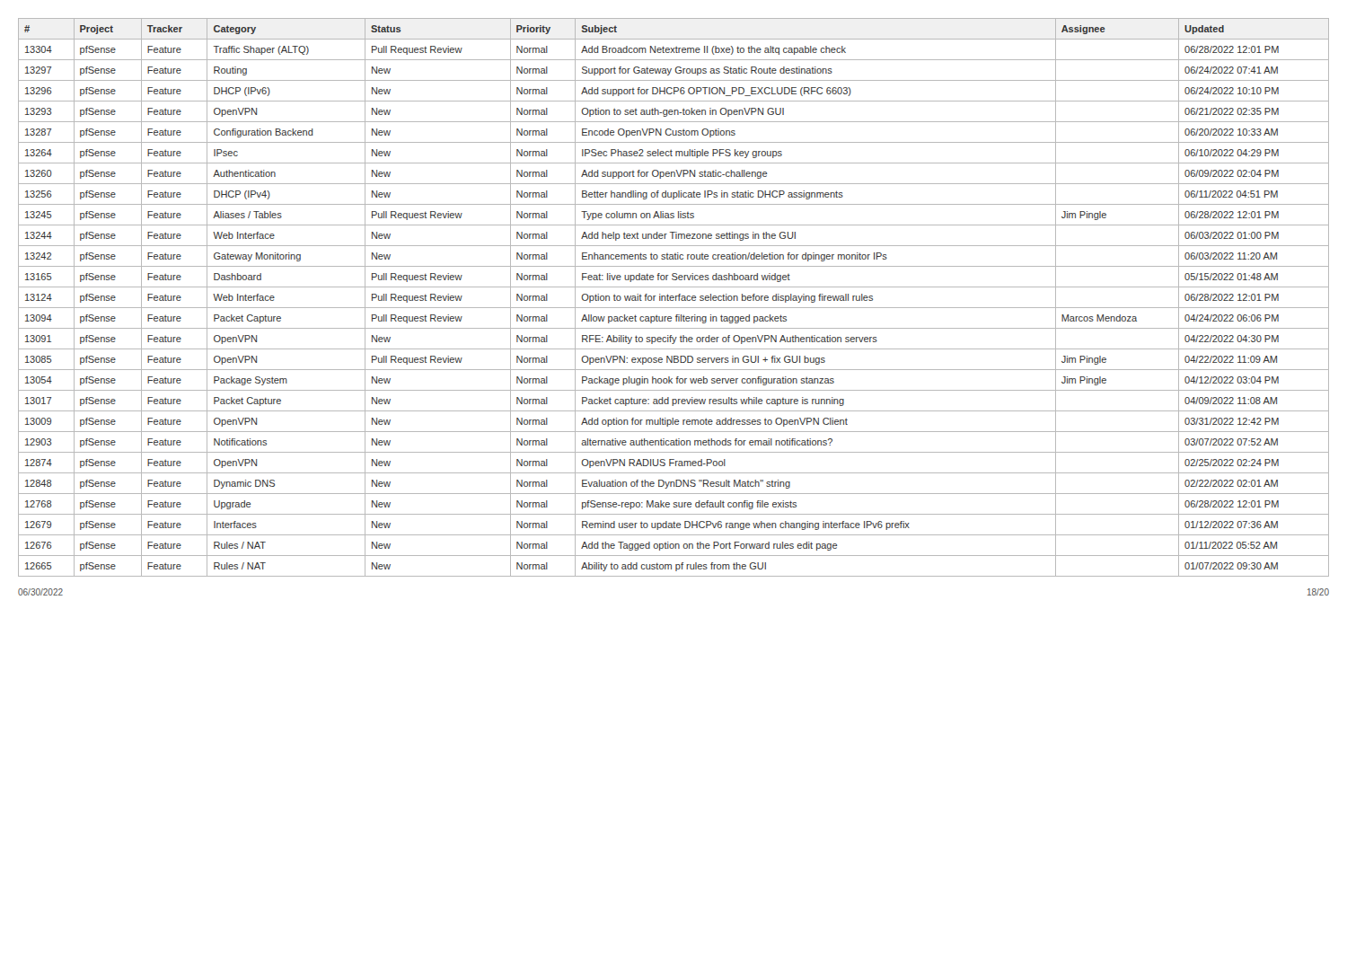06/30/2022 18/20
| # | Project | Tracker | Category | Status | Priority | Subject | Assignee | Updated |
| --- | --- | --- | --- | --- | --- | --- | --- | --- |
| 13304 | pfSense | Feature | Traffic Shaper (ALTQ) | Pull Request Review | Normal | Add Broadcom Netextreme II (bxe) to the altq capable check | | 06/28/2022 12:01 PM |
| 13297 | pfSense | Feature | Routing | New | Normal | Support for Gateway Groups as Static Route destinations | | 06/24/2022 07:41 AM |
| 13296 | pfSense | Feature | DHCP (IPv6) | New | Normal | Add support for DHCP6 OPTION_PD_EXCLUDE (RFC 6603) | | 06/24/2022 10:10 PM |
| 13293 | pfSense | Feature | OpenVPN | New | Normal | Option to set auth-gen-token in OpenVPN GUI | | 06/21/2022 02:35 PM |
| 13287 | pfSense | Feature | Configuration Backend | New | Normal | Encode OpenVPN Custom Options | | 06/20/2022 10:33 AM |
| 13264 | pfSense | Feature | IPsec | New | Normal | IPSec Phase2 select multiple PFS key groups | | 06/10/2022 04:29 PM |
| 13260 | pfSense | Feature | Authentication | New | Normal | Add support for OpenVPN static-challenge | | 06/09/2022 02:04 PM |
| 13256 | pfSense | Feature | DHCP (IPv4) | New | Normal | Better handling of duplicate IPs in static DHCP assignments | | 06/11/2022 04:51 PM |
| 13245 | pfSense | Feature | Aliases / Tables | Pull Request Review | Normal | Type column on Alias lists | Jim Pingle | 06/28/2022 12:01 PM |
| 13244 | pfSense | Feature | Web Interface | New | Normal | Add help text under Timezone settings in the GUI | | 06/03/2022 01:00 PM |
| 13242 | pfSense | Feature | Gateway Monitoring | New | Normal | Enhancements to static route creation/deletion for dpinger monitor IPs | | 06/03/2022 11:20 AM |
| 13165 | pfSense | Feature | Dashboard | Pull Request Review | Normal | Feat: live update for Services dashboard widget | | 05/15/2022 01:48 AM |
| 13124 | pfSense | Feature | Web Interface | Pull Request Review | Normal | Option to wait for interface selection before displaying firewall rules | | 06/28/2022 12:01 PM |
| 13094 | pfSense | Feature | Packet Capture | Pull Request Review | Normal | Allow packet capture filtering in tagged packets | Marcos Mendoza | 04/24/2022 06:06 PM |
| 13091 | pfSense | Feature | OpenVPN | New | Normal | RFE: Ability to specify the order of OpenVPN Authentication servers | | 04/22/2022 04:30 PM |
| 13085 | pfSense | Feature | OpenVPN | Pull Request Review | Normal | OpenVPN: expose NBDD servers in GUI + fix GUI bugs | Jim Pingle | 04/22/2022 11:09 AM |
| 13054 | pfSense | Feature | Package System | New | Normal | Package plugin hook for web server configuration stanzas | Jim Pingle | 04/12/2022 03:04 PM |
| 13017 | pfSense | Feature | Packet Capture | New | Normal | Packet capture: add preview results while capture is running | | 04/09/2022 11:08 AM |
| 13009 | pfSense | Feature | OpenVPN | New | Normal | Add option for multiple remote addresses to OpenVPN Client | | 03/31/2022 12:42 PM |
| 12903 | pfSense | Feature | Notifications | New | Normal | alternative authentication methods for email notifications? | | 03/07/2022 07:52 AM |
| 12874 | pfSense | Feature | OpenVPN | New | Normal | OpenVPN RADIUS Framed-Pool | | 02/25/2022 02:24 PM |
| 12848 | pfSense | Feature | Dynamic DNS | New | Normal | Evaluation of the DynDNS "Result Match" string | | 02/22/2022 02:01 AM |
| 12768 | pfSense | Feature | Upgrade | New | Normal | pfSense-repo: Make sure default config file exists | | 06/28/2022 12:01 PM |
| 12679 | pfSense | Feature | Interfaces | New | Normal | Remind user to update DHCPv6 range when changing interface IPv6 prefix | | 01/12/2022 07:36 AM |
| 12676 | pfSense | Feature | Rules / NAT | New | Normal | Add the Tagged option on the Port Forward rules edit page | | 01/11/2022 05:52 AM |
| 12665 | pfSense | Feature | Rules / NAT | New | Normal | Ability to add custom pf rules from the GUI | | 01/07/2022 09:30 AM |